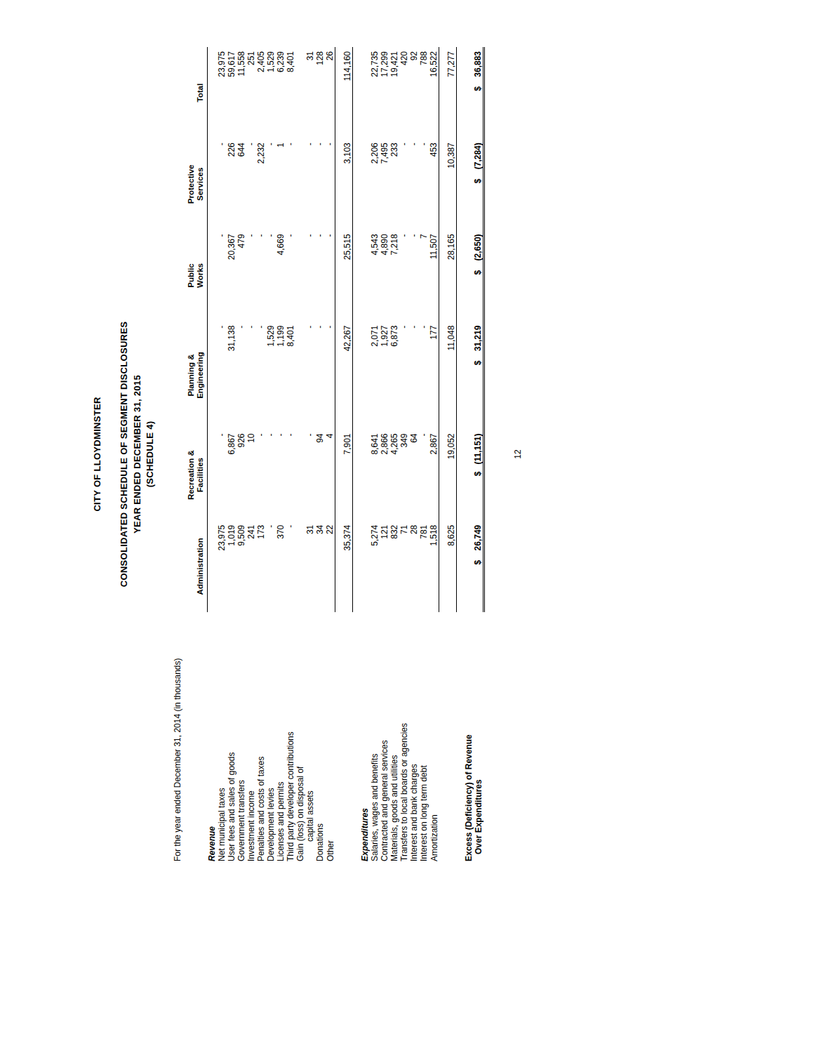CITY OF LLOYDMINSTER
CONSOLIDATED SCHEDULE OF SEGMENT DISCLOSURES
YEAR ENDED DECEMBER 31, 2015
(SCHEDULE 4)
For the year ended December 31, 2014 (in thousands)
| | Administration | Recreation & Facilities | Planning & Engineering | Public Works | Protective Services | Total |
| --- | --- | --- | --- | --- | --- | --- |
| Revenue | | | | | | |
| Net municipal taxes | 23,975 | - | - | - | - | 23,975 |
| User fees and sales of goods | 1,019 | 6,867 | 31,138 | 20,367 | 226 | 59,617 |
| Government transfers | 9,509 | 926 | - | 479 | 644 | 11,558 |
| Investment income | 241 | 10 | - | - | - | 251 |
| Penalties and costs of taxes | 173 | - | - | - | 2,232 | 2,405 |
| Development levies | - | - | 1,529 | - | - | 1,529 |
| Licenses and permits | 370 | - | 1,199 | 4,669 | 1 | 6,239 |
| Third party developer contributions | - | - | 8,401 | - | - | 8,401 |
| Gain (loss) on disposal of | | | | | | |
| capital assets | 31 | - | - | - | - | 31 |
| Donations | 34 | 94 | - | - | - | 128 |
| Other | 22 | 4 | - | - | - | 26 |
| | 35,374 | 7,901 | 42,267 | 25,515 | 3,103 | 114,160 |
| Expenditures | | | | | | |
| Salaries, wages and benefits | 5,274 | 8,641 | 2,071 | 4,543 | 2,206 | 22,735 |
| Contracted and general services | 121 | 2,866 | 1,927 | 4,890 | 7,495 | 17,299 |
| Materials, goods and utilities | 832 | 4,265 | 6,873 | 7,218 | 233 | 19,421 |
| Transfers to local boards or agencies | 71 | 349 | - | - | - | 420 |
| Interest and bank charges | 28 | 64 | - | - | - | 92 |
| Interest on long term debt | 781 | - | - | 7 | - | 788 |
| Amortization | 1,518 | 2,867 | 177 | 11,507 | 453 | 16,522 |
| | 8,625 | 19,052 | 11,048 | 28,165 | 10,387 | 77,277 |
| Excess (Deficiency) of Revenue Over Expenditures | $ 26,749 | $ (11,151) | $ 31,219 | $ (2,650) | $ (7,284) | $ 36,883 |
12